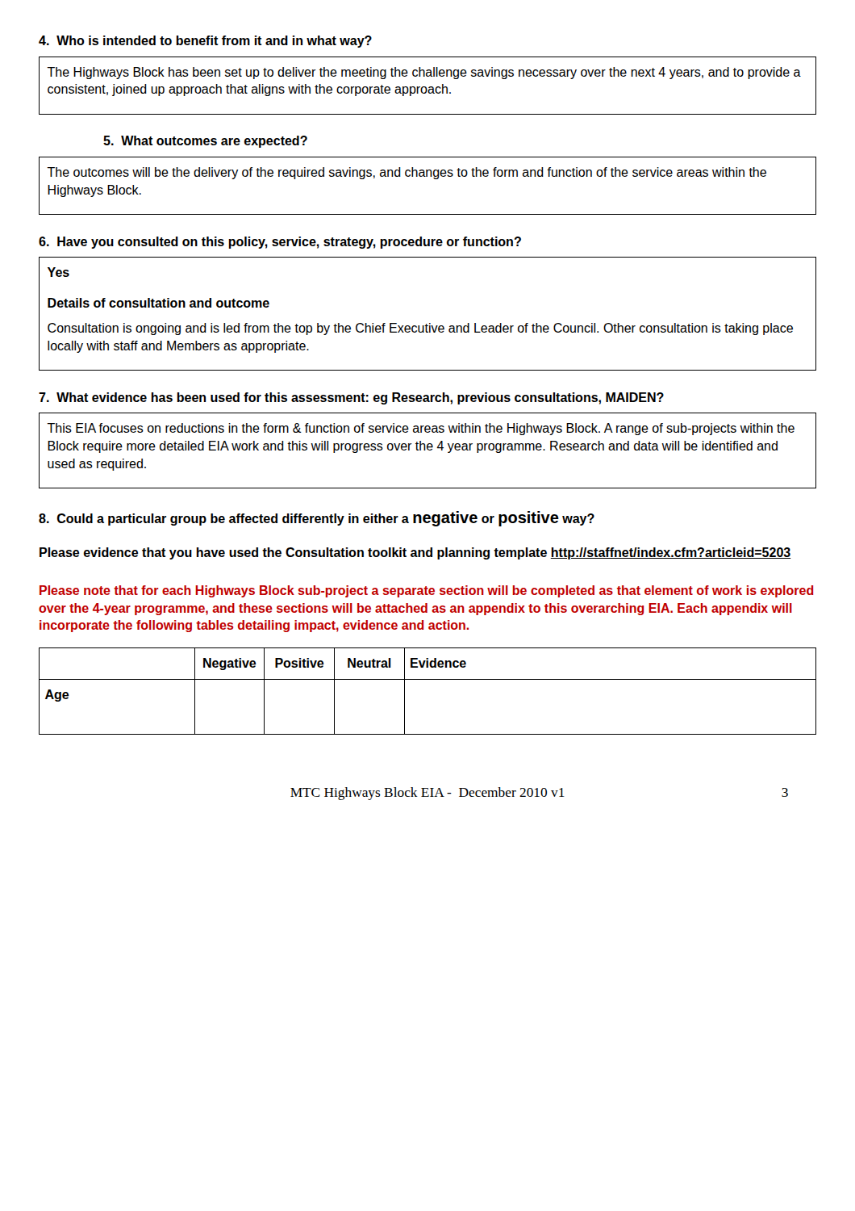4. Who is intended to benefit from it and in what way?
The Highways Block has been set up to deliver the meeting the challenge savings necessary over the next 4 years, and to provide a consistent, joined up approach that aligns with the corporate approach.
5. What outcomes are expected?
The outcomes will be the delivery of the required savings, and changes to the form and function of the service areas within the Highways Block.
6. Have you consulted on this policy, service, strategy, procedure or function?
Yes
Details of consultation and outcome
Consultation is ongoing and is led from the top by the Chief Executive and Leader of the Council. Other consultation is taking place locally with staff and Members as appropriate.
7. What evidence has been used for this assessment: eg Research, previous consultations, MAIDEN?
This EIA focuses on reductions in the form & function of service areas within the Highways Block. A range of sub-projects within the Block require more detailed EIA work and this will progress over the 4 year programme. Research and data will be identified and used as required.
8. Could a particular group be affected differently in either a negative or positive way?
Please evidence that you have used the Consultation toolkit and planning template http://staffnet/index.cfm?articleid=5203
Please note that for each Highways Block sub-project a separate section will be completed as that element of work is explored over the 4-year programme, and these sections will be attached as an appendix to this overarching EIA. Each appendix will incorporate the following tables detailing impact, evidence and action.
| | Negative | Positive | Neutral | Evidence |
| --- | --- | --- | --- | --- |
| Age | | | | |
MTC Highways Block EIA - December 2010 v1 3